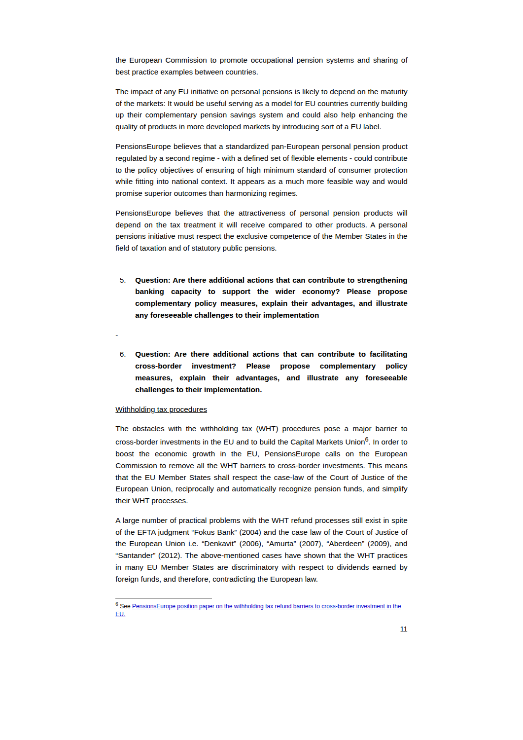the European Commission to promote occupational pension systems and sharing of best practice examples between countries.
The impact of any EU initiative on personal pensions is likely to depend on the maturity of the markets: It would be useful serving as a model for EU countries currently building up their complementary pension savings system and could also help enhancing the quality of products in more developed markets by introducing sort of a EU label.
PensionsEurope believes that a standardized pan-European personal pension product regulated by a second regime - with a defined set of flexible elements - could contribute to the policy objectives of ensuring of high minimum standard of consumer protection while fitting into national context. It appears as a much more feasible way and would promise superior outcomes than harmonizing regimes.
PensionsEurope believes that the attractiveness of personal pension products will depend on the tax treatment it will receive compared to other products. A personal pensions initiative must respect the exclusive competence of the Member States in the field of taxation and of statutory public pensions.
5. Question: Are there additional actions that can contribute to strengthening banking capacity to support the wider economy? Please propose complementary policy measures, explain their advantages, and illustrate any foreseeable challenges to their implementation
-
6. Question: Are there additional actions that can contribute to facilitating cross-border investment? Please propose complementary policy measures, explain their advantages, and illustrate any foreseeable challenges to their implementation.
Withholding tax procedures
The obstacles with the withholding tax (WHT) procedures pose a major barrier to cross-border investments in the EU and to build the Capital Markets Union6. In order to boost the economic growth in the EU, PensionsEurope calls on the European Commission to remove all the WHT barriers to cross-border investments. This means that the EU Member States shall respect the case-law of the Court of Justice of the European Union, reciprocally and automatically recognize pension funds, and simplify their WHT processes.
A large number of practical problems with the WHT refund processes still exist in spite of the EFTA judgment “Fokus Bank” (2004) and the case law of the Court of Justice of the European Union i.e. “Denkavit” (2006), “Amurta” (2007), “Aberdeen” (2009), and “Santander” (2012). The above-mentioned cases have shown that the WHT practices in many EU Member States are discriminatory with respect to dividends earned by foreign funds, and therefore, contradicting the European law.
6 See PensionsEurope position paper on the withholding tax refund barriers to cross-border investment in the EU.
11